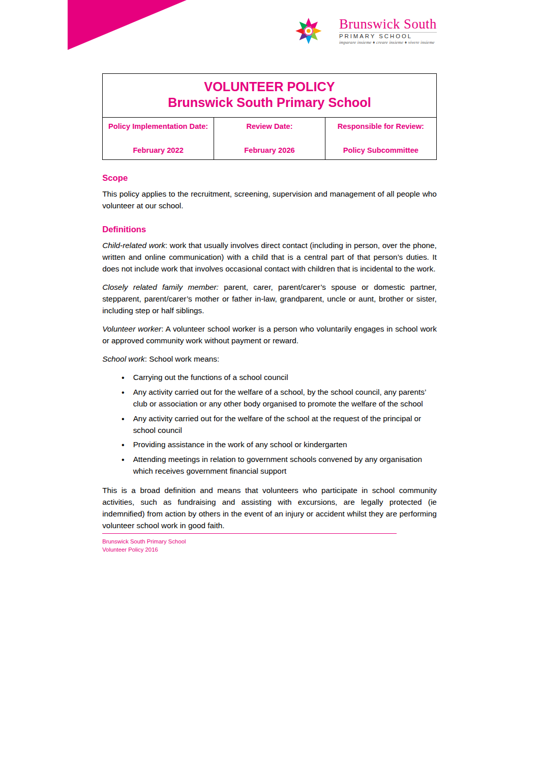Brunswick South
PRIMARY SCHOOL imparare insieme ♦ creare insieme ♦ vivere insieme
| VOLUNTEER POLICY Brunswick South Primary School |
| Policy Implementation Date: February 2022 | Review Date: February 2026 | Responsible for Review: Policy Subcommittee |
Scope
This policy applies to the recruitment, screening, supervision and management of all people who volunteer at our school.
Definitions
Child-related work: work that usually involves direct contact (including in person, over the phone, written and online communication) with a child that is a central part of that person’s duties. It does not include work that involves occasional contact with children that is incidental to the work.
Closely related family member: parent, carer, parent/carer’s spouse or domestic partner, stepparent, parent/carer’s mother or father in-law, grandparent, uncle or aunt, brother or sister, including step or half siblings.
Volunteer worker: A volunteer school worker is a person who voluntarily engages in school work or approved community work without payment or reward.
School work: School work means:
Carrying out the functions of a school council
Any activity carried out for the welfare of a school, by the school council, any parents’ club or association or any other body organised to promote the welfare of the school
Any activity carried out for the welfare of the school at the request of the principal or school council
Providing assistance in the work of any school or kindergarten
Attending meetings in relation to government schools convened by any organisation which receives government financial support
This is a broad definition and means that volunteers who participate in school community activities, such as fundraising and assisting with excursions, are legally protected (ie indemnified) from action by others in the event of an injury or accident whilst they are performing volunteer school work in good faith.
Brunswick South Primary School
Volunteer Policy 2016